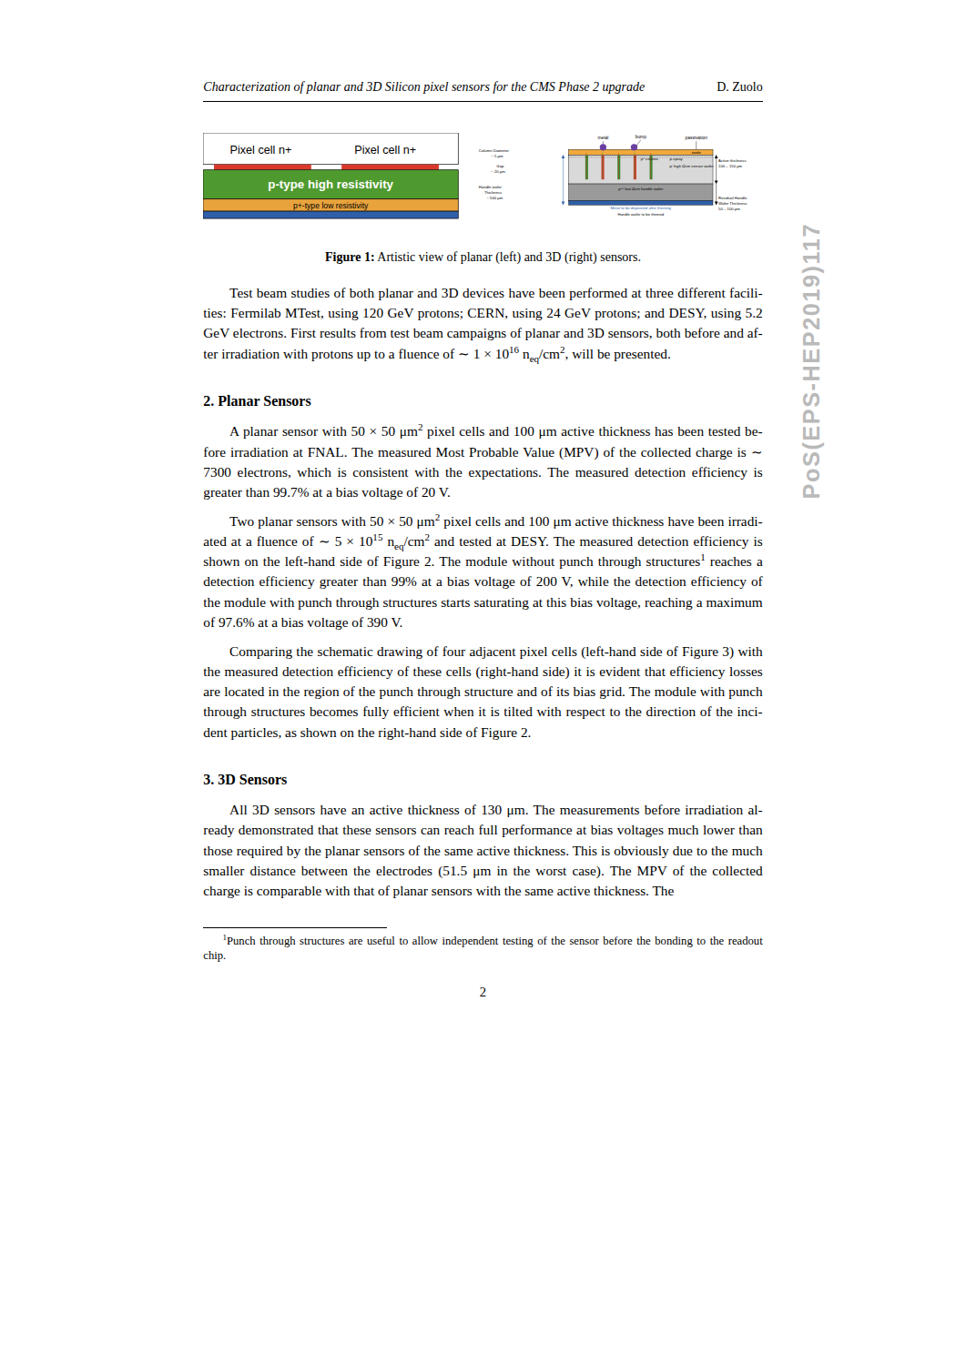Characterization of planar and 3D Silicon pixel sensors for the CMS Phase 2 upgrade D. Zuolo
PoS(EPS-HEP2019)117
Pixel cell n+ Pixel cell n+ p-type high resistivity p+-type low resistivity
metal bump passivation oxide p-spray p+ column n+ column p- high Ωcm sensor wafer p++ low Ωcm handle wafer Metal to be deposited after thinning Handle wafer to be thinned Column Diameter ~ 5 μm Gap ~ 20 μm Handle wafer Thickness ~ 500 μm Active thickness 100 – 150 μm Residual Handle Wafer Thickness 50 – 100 μm
Figure 1: Artistic view of planar (left) and 3D (right) sensors.
Test beam studies of both planar and 3D devices have been performed at three different facilities: Fermilab MTest, using 120 GeV protons; CERN, using 24 GeV protons; and DESY, using 5.2 GeV electrons. First results from test beam campaigns of planar and 3D sensors, both before and after irradiation with protons up to a fluence of ∼ 1 × 1016 neq/cm2, will be presented.
2. Planar Sensors
A planar sensor with 50 × 50 μm2 pixel cells and 100 μm active thickness has been tested before irradiation at FNAL. The measured Most Probable Value (MPV) of the collected charge is ∼ 7300 electrons, which is consistent with the expectations. The measured detection efficiency is greater than 99.7% at a bias voltage of 20 V.
Two planar sensors with 50 × 50 μm2 pixel cells and 100 μm active thickness have been irradiated at a fluence of ∼ 5 × 1015 neq/cm2 and tested at DESY. The measured detection efficiency is shown on the left-hand side of Figure 2. The module without punch through structures1 reaches a detection efficiency greater than 99% at a bias voltage of 200 V, while the detection efficiency of the module with punch through structures starts saturating at this bias voltage, reaching a maximum of 97.6% at a bias voltage of 390 V.
Comparing the schematic drawing of four adjacent pixel cells (left-hand side of Figure 3) with the measured detection efficiency of these cells (right-hand side) it is evident that efficiency losses are located in the region of the punch through structure and of its bias grid. The module with punch through structures becomes fully efficient when it is tilted with respect to the direction of the incident particles, as shown on the right-hand side of Figure 2.
3. 3D Sensors
All 3D sensors have an active thickness of 130 μm. The measurements before irradiation already demonstrated that these sensors can reach full performance at bias voltages much lower than those required by the planar sensors of the same active thickness. This is obviously due to the much smaller distance between the electrodes (51.5 μm in the worst case). The MPV of the collected charge is comparable with that of planar sensors with the same active thickness. The
1Punch through structures are useful to allow independent testing of the sensor before the bonding to the readout chip.
2